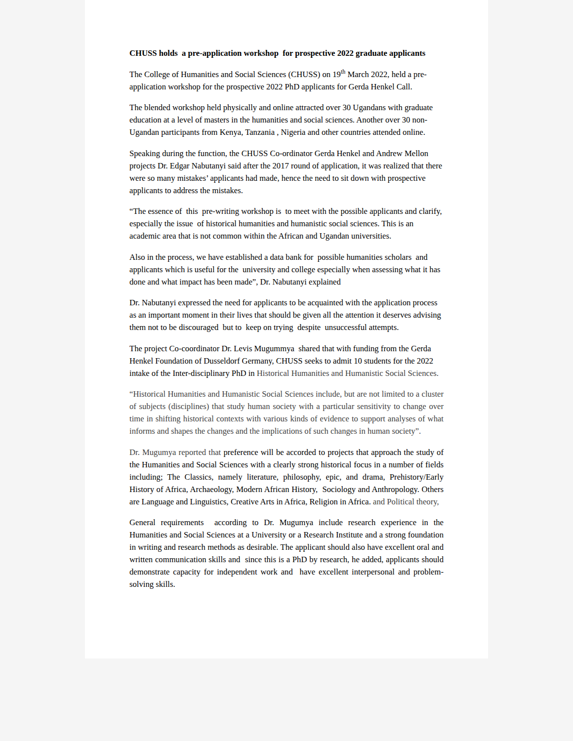CHUSS holds a pre-application workshop for prospective 2022 graduate applicants
The College of Humanities and Social Sciences (CHUSS) on 19th March 2022, held a pre-application workshop for the prospective 2022 PhD applicants for Gerda Henkel Call.
The blended workshop held physically and online attracted over 30 Ugandans with graduate education at a level of masters in the humanities and social sciences. Another over 30 non-Ugandan participants from Kenya, Tanzania , Nigeria and other countries attended online.
Speaking during the function, the CHUSS Co-ordinator Gerda Henkel and Andrew Mellon projects Dr. Edgar Nabutanyi said after the 2017 round of application, it was realized that there were so many mistakes’ applicants had made, hence the need to sit down with prospective applicants to address the mistakes.
“The essence of this pre-writing workshop is to meet with the possible applicants and clarify, especially the issue of historical humanities and humanistic social sciences. This is an academic area that is not common within the African and Ugandan universities.
Also in the process, we have established a data bank for possible humanities scholars and applicants which is useful for the university and college especially when assessing what it has done and what impact has been made”, Dr. Nabutanyi explained
Dr. Nabutanyi expressed the need for applicants to be acquainted with the application process as an important moment in their lives that should be given all the attention it deserves advising them not to be discouraged but to keep on trying despite unsuccessful attempts.
The project Co-coordinator Dr. Levis Mugummya shared that with funding from the Gerda Henkel Foundation of Dusseldorf Germany, CHUSS seeks to admit 10 students for the 2022 intake of the Inter-disciplinary PhD in Historical Humanities and Humanistic Social Sciences.
“Historical Humanities and Humanistic Social Sciences include, but are not limited to a cluster of subjects (disciplines) that study human society with a particular sensitivity to change over time in shifting historical contexts with various kinds of evidence to support analyses of what informs and shapes the changes and the implications of such changes in human society”.
Dr. Mugumya reported that preference will be accorded to projects that approach the study of the Humanities and Social Sciences with a clearly strong historical focus in a number of fields including; The Classics, namely literature, philosophy, epic, and drama, Prehistory/Early History of Africa, Archaeology, Modern African History, Sociology and Anthropology. Others are Language and Linguistics, Creative Arts in Africa, Religion in Africa. and Political theory,
General requirements according to Dr. Mugumya include research experience in the Humanities and Social Sciences at a University or a Research Institute and a strong foundation in writing and research methods as desirable. The applicant should also have excellent oral and written communication skills and since this is a PhD by research, he added, applicants should demonstrate capacity for independent work and have excellent interpersonal and problem-solving skills.